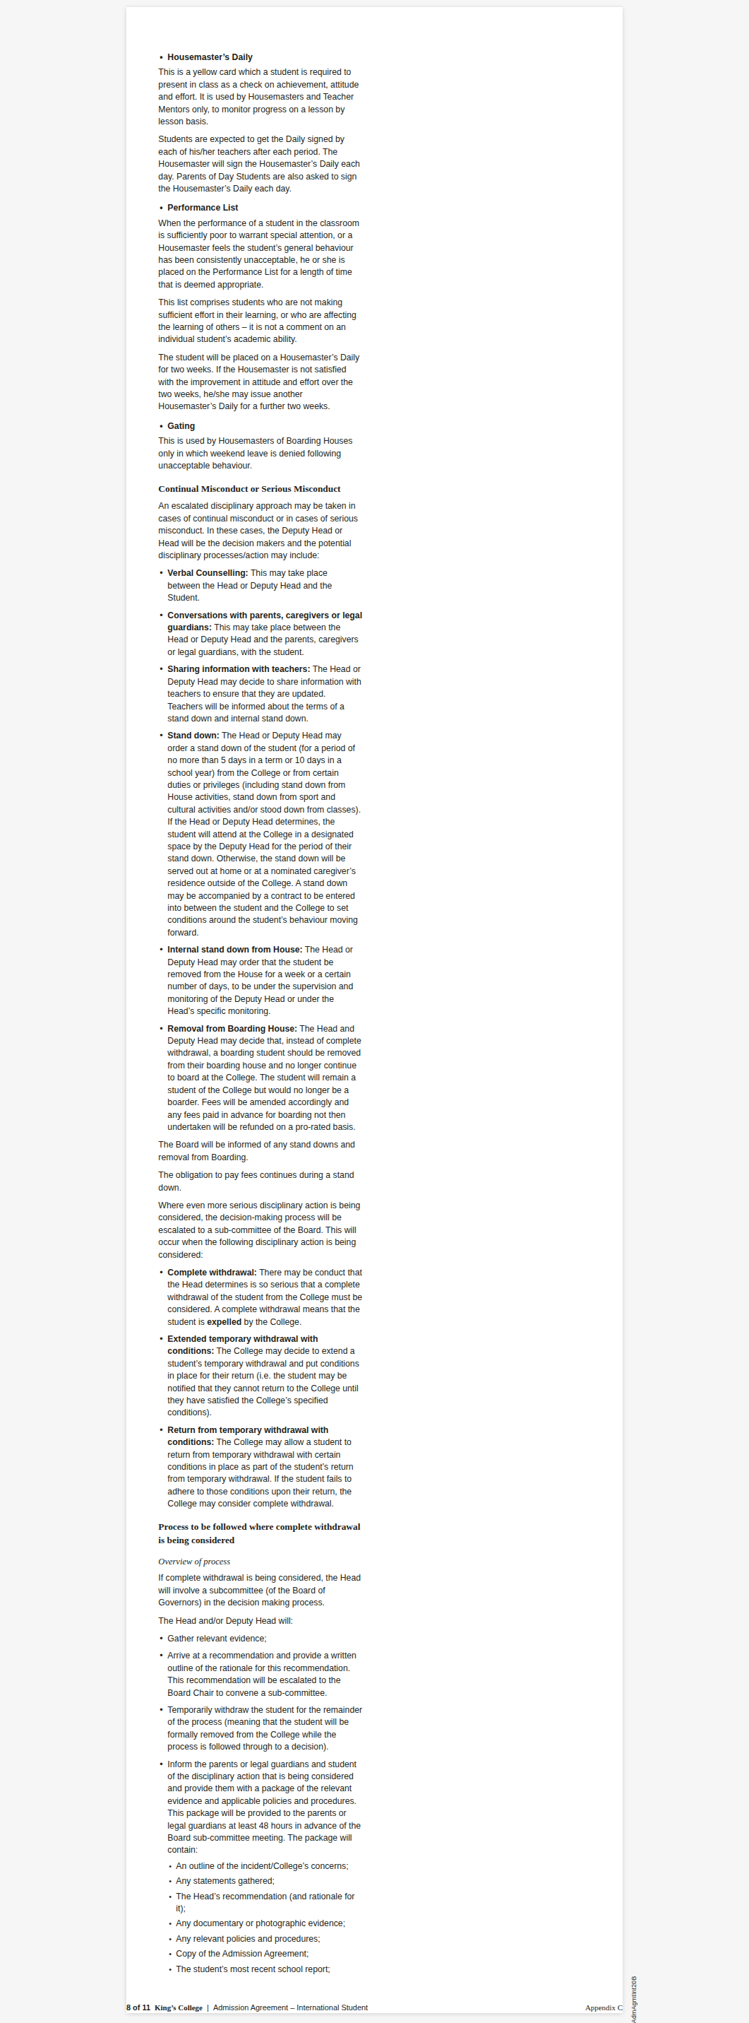Housemaster’s Daily
This is a yellow card which a student is required to present in class as a check on achievement, attitude and effort. It is used by Housemasters and Teacher Mentors only, to monitor progress on a lesson by lesson basis.
Students are expected to get the Daily signed by each of his/her teachers after each period. The Housemaster will sign the Housemaster’s Daily each day. Parents of Day Students are also asked to sign the Housemaster’s Daily each day.
Performance List
When the performance of a student in the classroom is sufficiently poor to warrant special attention, or a Housemaster feels the student’s general behaviour has been consistently unacceptable, he or she is placed on the Performance List for a length of time that is deemed appropriate.
This list comprises students who are not making sufficient effort in their learning, or who are affecting the learning of others – it is not a comment on an individual student’s academic ability.
The student will be placed on a Housemaster’s Daily for two weeks. If the Housemaster is not satisfied with the improvement in attitude and effort over the two weeks, he/she may issue another Housemaster’s Daily for a further two weeks.
Gating
This is used by Housemasters of Boarding Houses only in which weekend leave is denied following unacceptable behaviour.
Continual Misconduct or Serious Misconduct
An escalated disciplinary approach may be taken in cases of continual misconduct or in cases of serious misconduct. In these cases, the Deputy Head or Head will be the decision makers and the potential disciplinary processes/action may include:
Verbal Counselling: This may take place between the Head or Deputy Head and the Student.
Conversations with parents, caregivers or legal guardians: This may take place between the Head or Deputy Head and the parents, caregivers or legal guardians, with the student.
Sharing information with teachers: The Head or Deputy Head may decide to share information with teachers to ensure that they are updated. Teachers will be informed about the terms of a stand down and internal stand down.
Stand down: The Head or Deputy Head may order a stand down of the student (for a period of no more than 5 days in a term or 10 days in a school year) from the College or from certain duties or privileges (including stand down from House activities, stand down from sport and cultural activities and/or stood down from classes). If the Head or Deputy Head determines, the student will attend at the College in a designated space by the Deputy Head for the period of their stand down. Otherwise, the stand down will be served out at home or at a nominated caregiver’s residence outside of the College. A stand down may be accompanied by a contract to be entered into between the student and the College to set conditions around the student’s behaviour moving forward.
Internal stand down from House: The Head or Deputy Head may order that the student be removed from the House for a week or a certain number of days, to be under the supervision and monitoring of the Deputy Head or under the Head’s specific monitoring.
Removal from Boarding House: The Head and Deputy Head may decide that, instead of complete withdrawal, a boarding student should be removed from their boarding house and no longer continue to board at the College. The student will remain a student of the College but would no longer be a boarder. Fees will be amended accordingly and any fees paid in advance for boarding not then undertaken will be refunded on a pro-rated basis.
The Board will be informed of any stand downs and removal from Boarding.
The obligation to pay fees continues during a stand down.
Where even more serious disciplinary action is being considered, the decision-making process will be escalated to a sub-committee of the Board. This will occur when the following disciplinary action is being considered:
Complete withdrawal: There may be conduct that the Head determines is so serious that a complete withdrawal of the student from the College must be considered. A complete withdrawal means that the student is expelled by the College.
Extended temporary withdrawal with conditions: The College may decide to extend a student’s temporary withdrawal and put conditions in place for their return (i.e. the student may be notified that they cannot return to the College until they have satisfied the College’s specified conditions).
Return from temporary withdrawal with conditions: The College may allow a student to return from temporary withdrawal with certain conditions in place as part of the student’s return from temporary withdrawal. If the student fails to adhere to those conditions upon their return, the College may consider complete withdrawal.
Process to be followed where complete withdrawal is being considered
Overview of process
If complete withdrawal is being considered, the Head will involve a subcommittee (of the Board of Governors) in the decision making process.
The Head and/or Deputy Head will:
Gather relevant evidence;
Arrive at a recommendation and provide a written outline of the rationale for this recommendation. This recommendation will be escalated to the Board Chair to convene a sub-committee.
Temporarily withdraw the student for the remainder of the process (meaning that the student will be formally removed from the College while the process is followed through to a decision).
Inform the parents or legal guardians and student of the disciplinary action that is being considered and provide them with a package of the relevant evidence and applicable policies and procedures. This package will be provided to the parents or legal guardians at least 48 hours in advance of the Board sub-committee meeting. The package will contain:
An outline of the incident/College’s concerns;
Any statements gathered;
The Head’s recommendation (and rationale for it);
Any documentary or photographic evidence;
Any relevant policies and procedures;
Copy of the Admission Agreement;
The student’s most recent school report;
8 of 11 King’s College | Admission Agreement – International Student
Appendix C
AdmAgmtInt20B